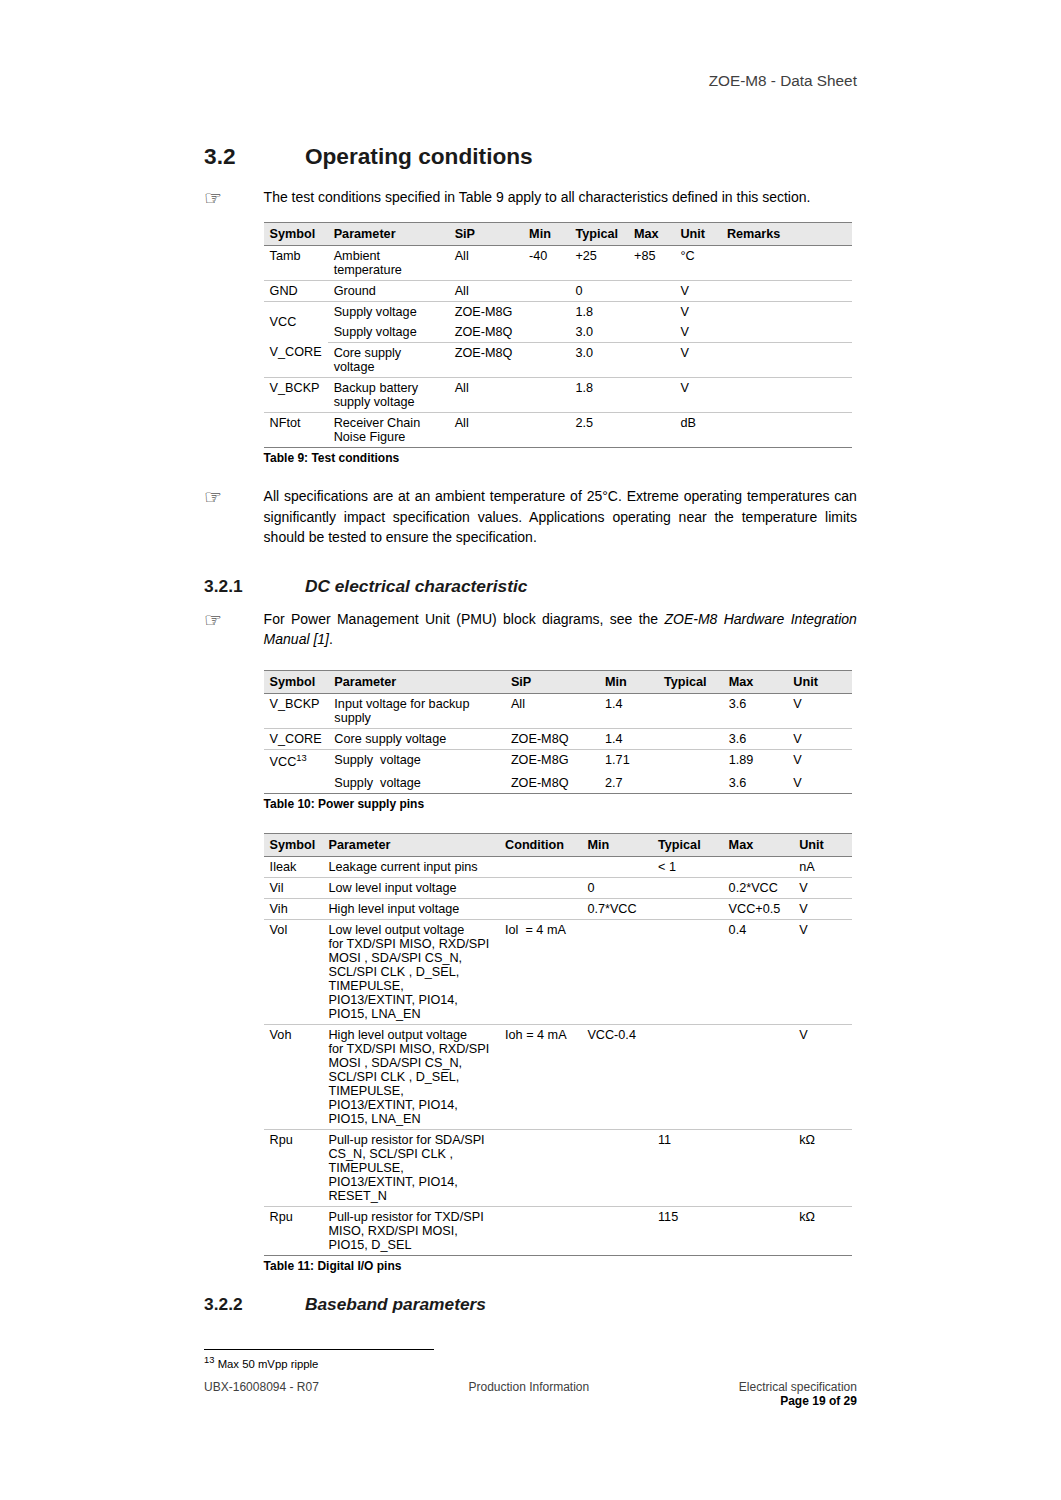ZOE-M8 - Data Sheet
3.2 Operating conditions
☞
The test conditions specified in Table 9 apply to all characteristics defined in this section.
| Symbol | Parameter | SiP | Min | Typical | Max | Unit | Remarks |
| --- | --- | --- | --- | --- | --- | --- | --- |
| Tamb | Ambient temperature | All | -40 | +25 | +85 | °C | |
| GND | Ground | All | | 0 | | V | |
| VCC | Supply voltage | ZOE-M8G | | 1.8 | | V | |
| Supply voltage | ZOE-M8Q | | 3.0 | | V | |
| V_CORE | Core supply voltage | ZOE-M8Q | | 3.0 | | V | |
| V_BCKP | Backup battery supply voltage | All | | 1.8 | | V | |
| NFtot | Receiver Chain Noise Figure | All | | 2.5 | | dB | |
Table 9: Test conditions
☞
All specifications are at an ambient temperature of 25°C. Extreme operating temperatures can significantly impact specification values. Applications operating near the temperature limits should be tested to ensure the specification.
3.2.1 DC electrical characteristic
☞
For Power Management Unit (PMU) block diagrams, see the ZOE-M8 Hardware Integration Manual [1].
| Symbol | Parameter | SiP | Min | Typical | Max | Unit |
| --- | --- | --- | --- | --- | --- | --- |
| V_BCKP | Input voltage for backup supply | All | 1.4 | | 3.6 | V |
| V_CORE | Core supply voltage | ZOE-M8Q | 1.4 | | 3.6 | V |
| VCC 13 | Supply voltage | ZOE-M8G | 1.71 | | 1.89 | V |
| | Supply voltage | ZOE-M8Q | 2.7 | | 3.6 | V |
Table 10: Power supply pins
| Symbol | Parameter | Condition | Min | Typical | Max | Unit |
| --- | --- | --- | --- | --- | --- | --- |
| Ileak | Leakage current input pins | | | < 1 | | nA |
| Vil | Low level input voltage | | 0 | | 0.2*VCC | V |
| Vih | High level input voltage | | 0.7*VCC | | VCC+0.5 | V |
| Vol | Low level output voltage for TXD/SPI MISO, RXD/SPI MOSI , SDA/SPI CS_N, SCL/SPI CLK , D_SEL, TIMEPULSE, PIO13/EXTINT, PIO14, PIO15, LNA_EN | Iol = 4 mA | | | 0.4 | V |
| Voh | High level output voltage for TXD/SPI MISO, RXD/SPI MOSI , SDA/SPI CS_N, SCL/SPI CLK , D_SEL, TIMEPULSE, PIO13/EXTINT, PIO14, PIO15, LNA_EN | Ioh = 4 mA | VCC-0.4 | | | V |
| Rpu | Pull-up resistor for SDA/SPI CS_N, SCL/SPI CLK , TIMEPULSE, PIO13/EXTINT, PIO14, RESET_N | | | 11 | | kΩ |
| Rpu | Pull-up resistor for TXD/SPI MISO, RXD/SPI MOSI, PIO15, D_SEL | | | 115 | | kΩ |
Table 11: Digital I/O pins
3.2.2 Baseband parameters
13 Max 50 mVpp ripple
UBX-16008094 - R07
Production Information
Electrical specification
Page 19 of 29